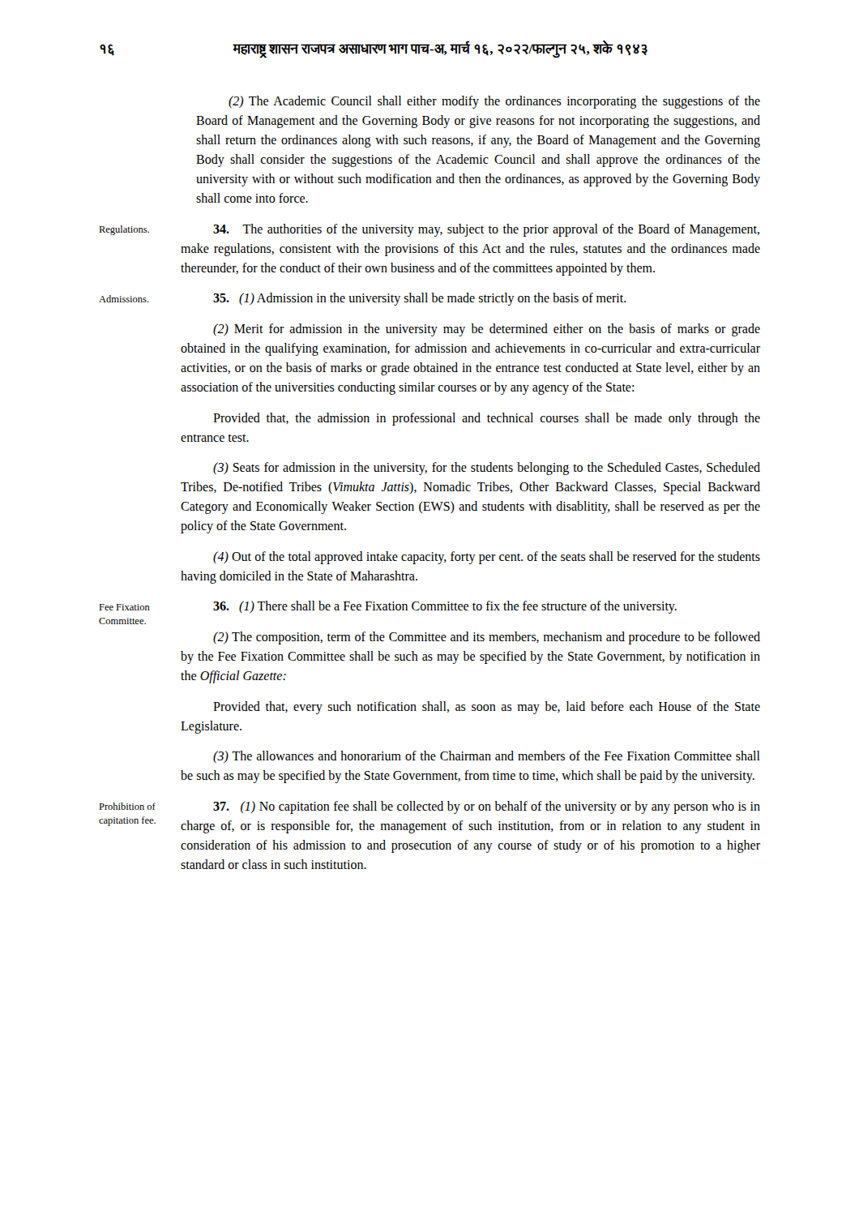१६ महाराष्ट्र शासन राजपत्र असाधारण भाग पाच-अ, मार्च १६, २०२२/फाल्गुन २५, शके १९४३
(2) The Academic Council shall either modify the ordinances incorporating the suggestions of the Board of Management and the Governing Body or give reasons for not incorporating the suggestions, and shall return the ordinances along with such reasons, if any, the Board of Management and the Governing Body shall consider the suggestions of the Academic Council and shall approve the ordinances of the university with or without such modification and then the ordinances, as approved by the Governing Body shall come into force.
Regulations.
34. The authorities of the university may, subject to the prior approval of the Board of Management, make regulations, consistent with the provisions of this Act and the rules, statutes and the ordinances made thereunder, for the conduct of their own business and of the committees appointed by them.
Admissions.
35. (1) Admission in the university shall be made strictly on the basis of merit.
(2) Merit for admission in the university may be determined either on the basis of marks or grade obtained in the qualifying examination, for admission and achievements in co-curricular and extra-curricular activities, or on the basis of marks or grade obtained in the entrance test conducted at State level, either by an association of the universities conducting similar courses or by any agency of the State:
Provided that, the admission in professional and technical courses shall be made only through the entrance test.
(3) Seats for admission in the university, for the students belonging to the Scheduled Castes, Scheduled Tribes, De-notified Tribes (Vimukta Jattis), Nomadic Tribes, Other Backward Classes, Special Backward Category and Economically Weaker Section (EWS) and students with disablitity, shall be reserved as per the policy of the State Government.
(4) Out of the total approved intake capacity, forty per cent. of the seats shall be reserved for the students having domiciled in the State of Maharashtra.
Fee Fixation
Committee.
36. (1) There shall be a Fee Fixation Committee to fix the fee structure of the university.
(2) The composition, term of the Committee and its members, mechanism and procedure to be followed by the Fee Fixation Committee shall be such as may be specified by the State Government, by notification in the Official Gazette:
Provided that, every such notification shall, as soon as may be, laid before each House of the State Legislature.
(3) The allowances and honorarium of the Chairman and members of the Fee Fixation Committee shall be such as may be specified by the State Government, from time to time, which shall be paid by the university.
Prohibition of
capitation fee.
37. (1) No capitation fee shall be collected by or on behalf of the university or by any person who is in charge of, or is responsible for, the management of such institution, from or in relation to any student in consideration of his admission to and prosecution of any course of study or of his promotion to a higher standard or class in such institution.